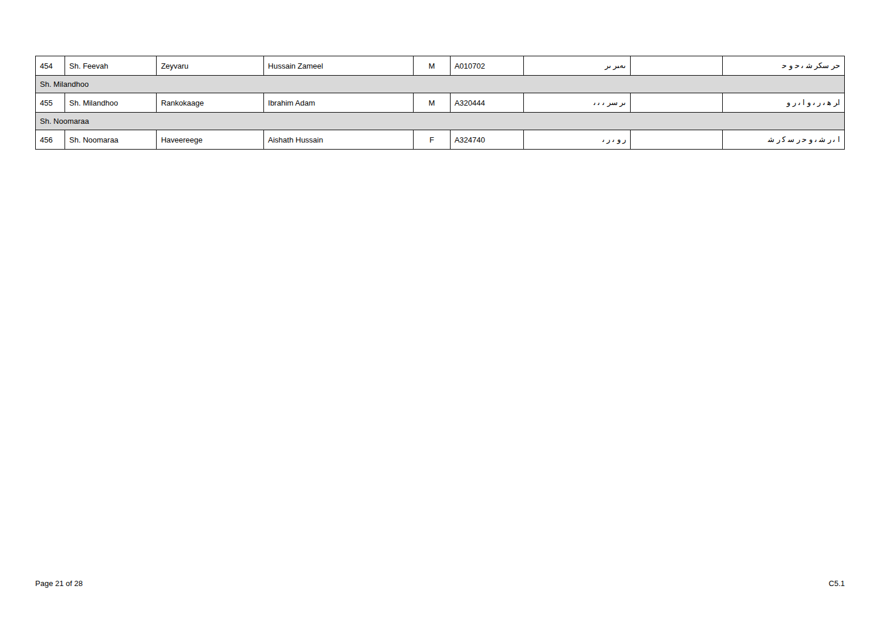| 454 | Sh. Feevah | Zeyvaru | Hussain Zameel | M | A010702 | ى‍ە‍ى‍ر‍ ى‍ر‍ | | ح‍ر‍ س‍ك‍ر‍ ش‍ ى‍ ح‍ و‍ ح‍ |
| Sh. Milandhoo |
| 455 | Sh. Milandhoo | Rankokaage | Ibrahim Adam | M | A320444 | ى‍ر‍ س‍ر‍ ى‍ ى‍ ى‍ | | ا‍ر‍ ه‍ ى‍ ر‍ ى‍ و‍ ا‍ ى‍ ر‍ و‍ |
| Sh. Noomaraa |
| 456 | Sh. Noomaraa | Haveereege | Aishath Hussain | F | A324740 | ر‍ و‍ ى‍ ر‍ ى‍ | | ا‍ ى‍ ر‍ ش‍ ى‍ و‍ ح‍ ر‍ س‍ ك‍ ر‍ ش‍ |
Page 21 of 28 C5.1